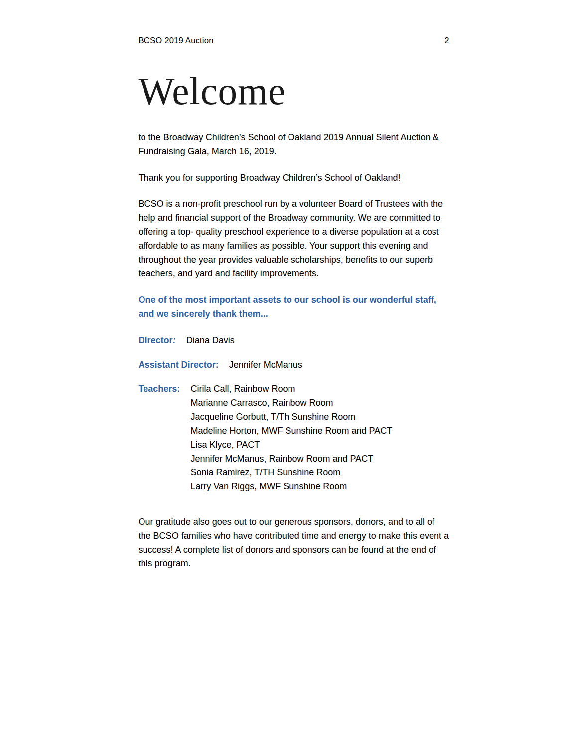BCSO 2019 Auction
2
Welcome
to the Broadway Children’s School of Oakland 2019 Annual Silent Auction & Fundraising Gala, March 16, 2019.
Thank you for supporting Broadway Children’s School of Oakland!
BCSO is a non-profit preschool run by a volunteer Board of Trustees with the help and financial support of the Broadway community. We are committed to offering a top- quality preschool experience to a diverse population at a cost affordable to as many families as possible. Your support this evening and throughout the year provides valuable scholarships, benefits to our superb teachers, and yard and facility improvements.
One of the most important assets to our school is our wonderful staff, and we sincerely thank them...
Director:
Diana Davis
Assistant Director:
Jennifer McManus
Teachers:
Cirila Call, Rainbow Room
Marianne Carrasco, Rainbow Room
Jacqueline Gorbutt, T/Th Sunshine Room
Madeline Horton, MWF Sunshine Room and PACT
Lisa Klyce, PACT
Jennifer McManus, Rainbow Room and PACT
Sonia Ramirez, T/TH Sunshine Room
Larry Van Riggs, MWF Sunshine Room
Our gratitude also goes out to our generous sponsors, donors, and to all of the BCSO families who have contributed time and energy to make this event a success! A complete list of donors and sponsors can be found at the end of this program.